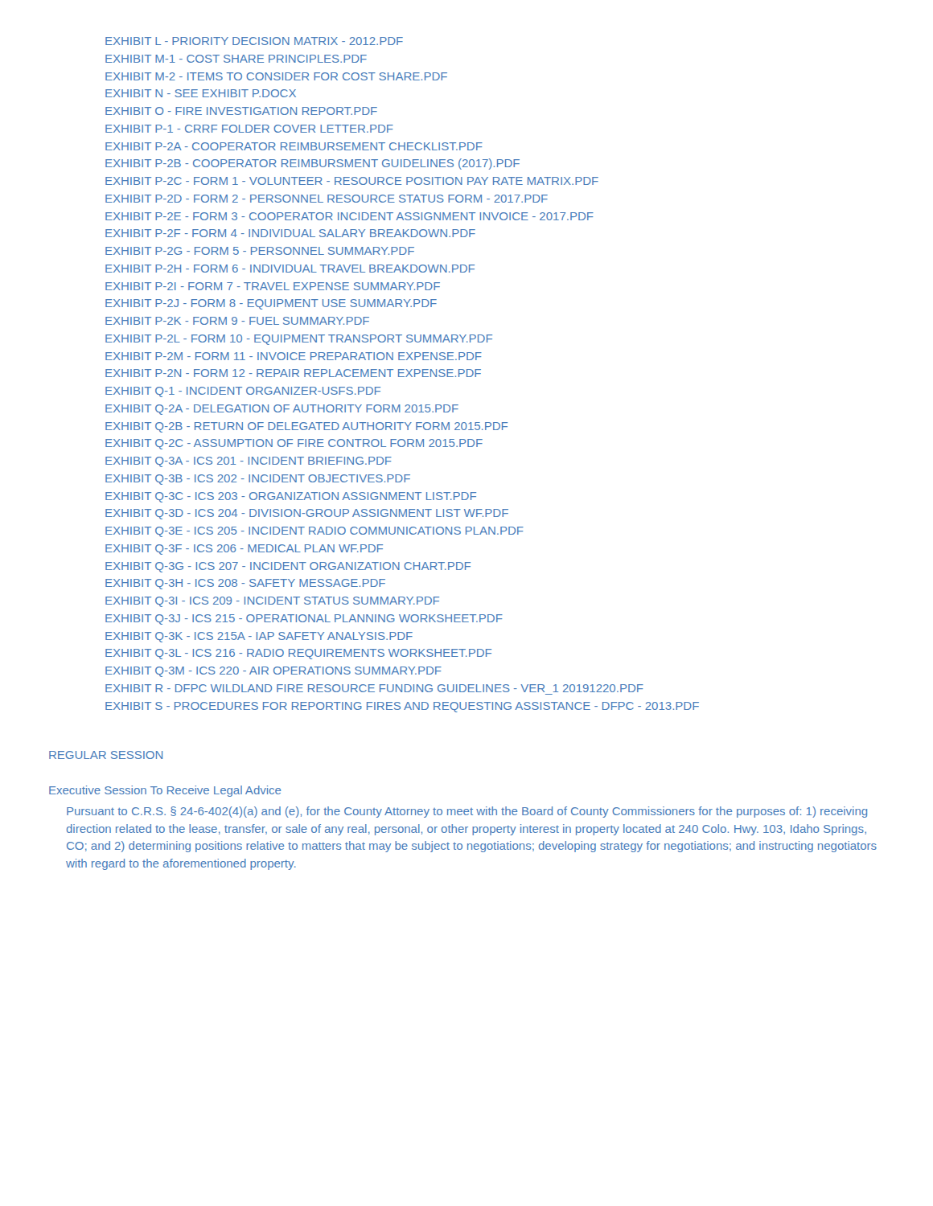EXHIBIT L - PRIORITY DECISION MATRIX - 2012.PDF EXHIBIT M-1 - COST SHARE PRINCIPLES.PDF EXHIBIT M-2 - ITEMS TO CONSIDER FOR COST SHARE.PDF EXHIBIT N - SEE EXHIBIT P.DOCX EXHIBIT O - FIRE INVESTIGATION REPORT.PDF EXHIBIT P-1 - CRRF FOLDER COVER LETTER.PDF EXHIBIT P-2A - COOPERATOR REIMBURSEMENT CHECKLIST.PDF EXHIBIT P-2B - COOPERATOR REIMBURSMENT GUIDELINES (2017).PDF EXHIBIT P-2C - FORM 1 - VOLUNTEER - RESOURCE POSITION PAY RATE MATRIX.PDF EXHIBIT P-2D - FORM 2 - PERSONNEL RESOURCE STATUS FORM - 2017.PDF EXHIBIT P-2E - FORM 3 - COOPERATOR INCIDENT ASSIGNMENT INVOICE - 2017.PDF EXHIBIT P-2F - FORM 4 - INDIVIDUAL SALARY BREAKDOWN.PDF EXHIBIT P-2G - FORM 5 - PERSONNEL SUMMARY.PDF EXHIBIT P-2H - FORM 6 - INDIVIDUAL TRAVEL BREAKDOWN.PDF EXHIBIT P-2I - FORM 7 - TRAVEL EXPENSE SUMMARY.PDF EXHIBIT P-2J - FORM 8 - EQUIPMENT USE SUMMARY.PDF EXHIBIT P-2K - FORM 9 - FUEL SUMMARY.PDF EXHIBIT P-2L - FORM 10 - EQUIPMENT TRANSPORT SUMMARY.PDF EXHIBIT P-2M - FORM 11 - INVOICE PREPARATION EXPENSE.PDF EXHIBIT P-2N - FORM 12 - REPAIR REPLACEMENT EXPENSE.PDF EXHIBIT Q-1 - INCIDENT ORGANIZER-USFS.PDF EXHIBIT Q-2A - DELEGATION OF AUTHORITY FORM 2015.PDF EXHIBIT Q-2B - RETURN OF DELEGATED AUTHORITY FORM 2015.PDF EXHIBIT Q-2C - ASSUMPTION OF FIRE CONTROL FORM 2015.PDF EXHIBIT Q-3A - ICS 201 - INCIDENT BRIEFING.PDF EXHIBIT Q-3B - ICS 202 - INCIDENT OBJECTIVES.PDF EXHIBIT Q-3C - ICS 203 - ORGANIZATION ASSIGNMENT LIST.PDF EXHIBIT Q-3D - ICS 204 - DIVISION-GROUP ASSIGNMENT LIST WF.PDF EXHIBIT Q-3E - ICS 205 - INCIDENT RADIO COMMUNICATIONS PLAN.PDF EXHIBIT Q-3F - ICS 206 - MEDICAL PLAN WF.PDF EXHIBIT Q-3G - ICS 207 - INCIDENT ORGANIZATION CHART.PDF EXHIBIT Q-3H - ICS 208 - SAFETY MESSAGE.PDF EXHIBIT Q-3I - ICS 209 - INCIDENT STATUS SUMMARY.PDF EXHIBIT Q-3J - ICS 215 - OPERATIONAL PLANNING WORKSHEET.PDF EXHIBIT Q-3K - ICS 215A - IAP SAFETY ANALYSIS.PDF EXHIBIT Q-3L - ICS 216 - RADIO REQUIREMENTS WORKSHEET.PDF EXHIBIT Q-3M - ICS 220 - AIR OPERATIONS SUMMARY.PDF EXHIBIT R - DFPC WILDLAND FIRE RESOURCE FUNDING GUIDELINES - VER_1 20191220.PDF EXHIBIT S - PROCEDURES FOR REPORTING FIRES AND REQUESTING ASSISTANCE - DFPC - 2013.PDF
REGULAR SESSION
Executive Session To Receive Legal Advice
Pursuant to C.R.S. § 24-6-402(4)(a) and (e), for the County Attorney to meet with the Board of County Commissioners for the purposes of: 1) receiving direction related to the lease, transfer, or sale of any real, personal, or other property interest in property located at 240 Colo. Hwy. 103, Idaho Springs, CO; and 2) determining positions relative to matters that may be subject to negotiations; developing strategy for negotiations; and instructing negotiators with regard to the aforementioned property.